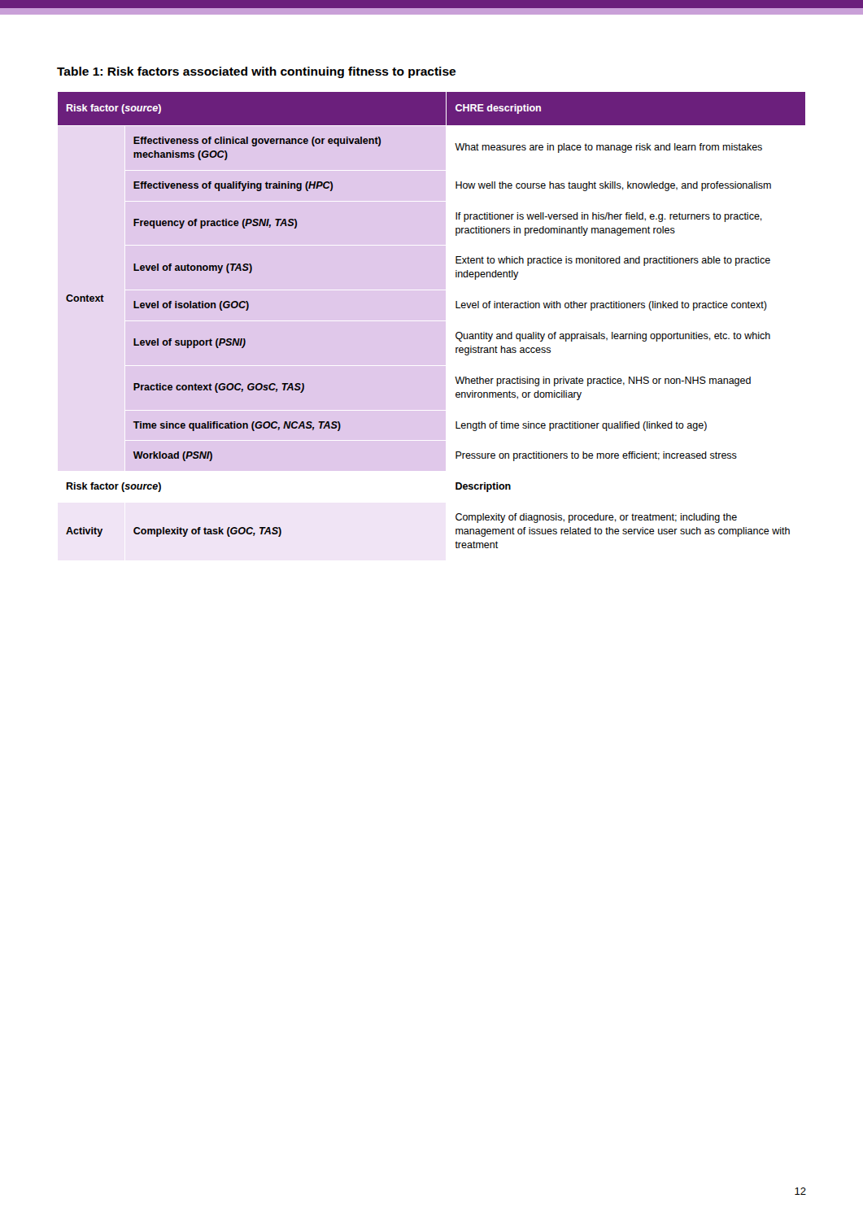Table 1: Risk factors associated with continuing fitness to practise
| Risk factor ( source ) | CHRE description |
| --- | --- |
| Context | Effectiveness of clinical governance (or equivalent) mechanisms ( GOC ) | What measures are in place to manage risk and learn from mistakes |
| Effectiveness of qualifying training ( HPC ) | How well the course has taught skills, knowledge, and professionalism |
| Frequency of practice ( PSNI, TAS ) | If practitioner is well-versed in his/her field, e.g. returners to practice, practitioners in predominantly management roles |
| Level of autonomy ( TAS ) | Extent to which practice is monitored and practitioners able to practice independently |
| Level of isolation ( GOC ) | Level of interaction with other practitioners (linked to practice context) |
| Level of support ( PSNI) | Quantity and quality of appraisals, learning opportunities, etc. to which registrant has access |
| Practice context ( GOC, GOsC, TAS) | Whether practising in private practice, NHS or non-NHS managed environments, or domiciliary |
| Time since qualification ( GOC, NCAS, TAS ) | Length of time since practitioner qualified (linked to age) |
| Workload ( PSNI ) | Pressure on practitioners to be more efficient; increased stress |
| Risk factor ( source ) | Description |
| Activity | Complexity of task ( GOC, TAS ) | Complexity of diagnosis, procedure, or treatment; including the management of issues related to the service user such as compliance with treatment |
12